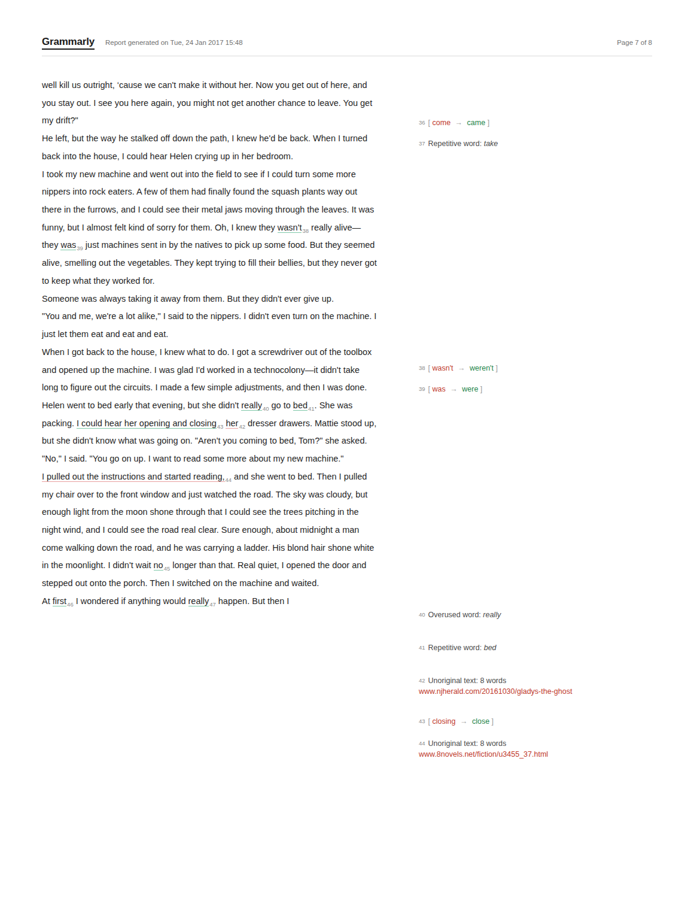Grammarly
Report generated on Tue, 24 Jan 2017 15:48
Page 7 of 8
well kill us outright, ‘cause we can't make it without her. Now you get out of here, and you stay out. I see you here again, you might not get another chance to leave. You get my drift?"
He left, but the way he stalked off down the path, I knew he'd be back. When I turned back into the house, I could hear Helen crying up in her bedroom.
I took my new machine and went out into the field to see if I could turn some more nippers into rock eaters. A few of them had finally found the squash plants way out there in the furrows, and I could see their metal jaws moving through the leaves. It was funny, but I almost felt kind of sorry for them. Oh, I knew they wasn't38 really alive—they was39 just machines sent in by the natives to pick up some food. But they seemed alive, smelling out the vegetables. They kept trying to fill their bellies, but they never got to keep what they worked for.
Someone was always taking it away from them. But they didn't ever give up.
"You and me, we're a lot alike," I said to the nippers. I didn't even turn on the machine. I just let them eat and eat and eat.
When I got back to the house, I knew what to do. I got a screwdriver out of the toolbox and opened up the machine. I was glad I'd worked in a technocolony—it didn't take long to figure out the circuits. I made a few simple adjustments, and then I was done.
Helen went to bed early that evening, but she didn't really40 go to bed41. She was packing. I could hear her opening and closing43 her42 dresser drawers. Mattie stood up, but she didn't know what was going on. "Aren't you coming to bed, Tom?" she asked.
"No," I said. "You go on up. I want to read some more about my new machine." I pulled out the instructions and started reading,44 and she went to bed. Then I pulled my chair over to the front window and just watched the road. The sky was cloudy, but enough light from the moon shone through that I could see the trees pitching in the night wind, and I could see the road real clear. Sure enough, about midnight a man come walking down the road, and he was carrying a ladder. His blond hair shone white in the moonlight. I didn't wait no45 longer than that. Real quiet, I opened the door and stepped out onto the porch. Then I switched on the machine and waited.
At first46 I wondered if anything would really47 happen. But then I
36[ come → came ]
37Repetitive word: take
38[ wasn't → weren't ]
39[ was → were ]
40Overused word: really
41Repetitive word: bed
42Unoriginal text: 8 words
www.njherald.com/20161030/gladys-the-ghost
43[ closing → close ]
44Unoriginal text: 8 words
www.8novels.net/fiction/u3455_37.html